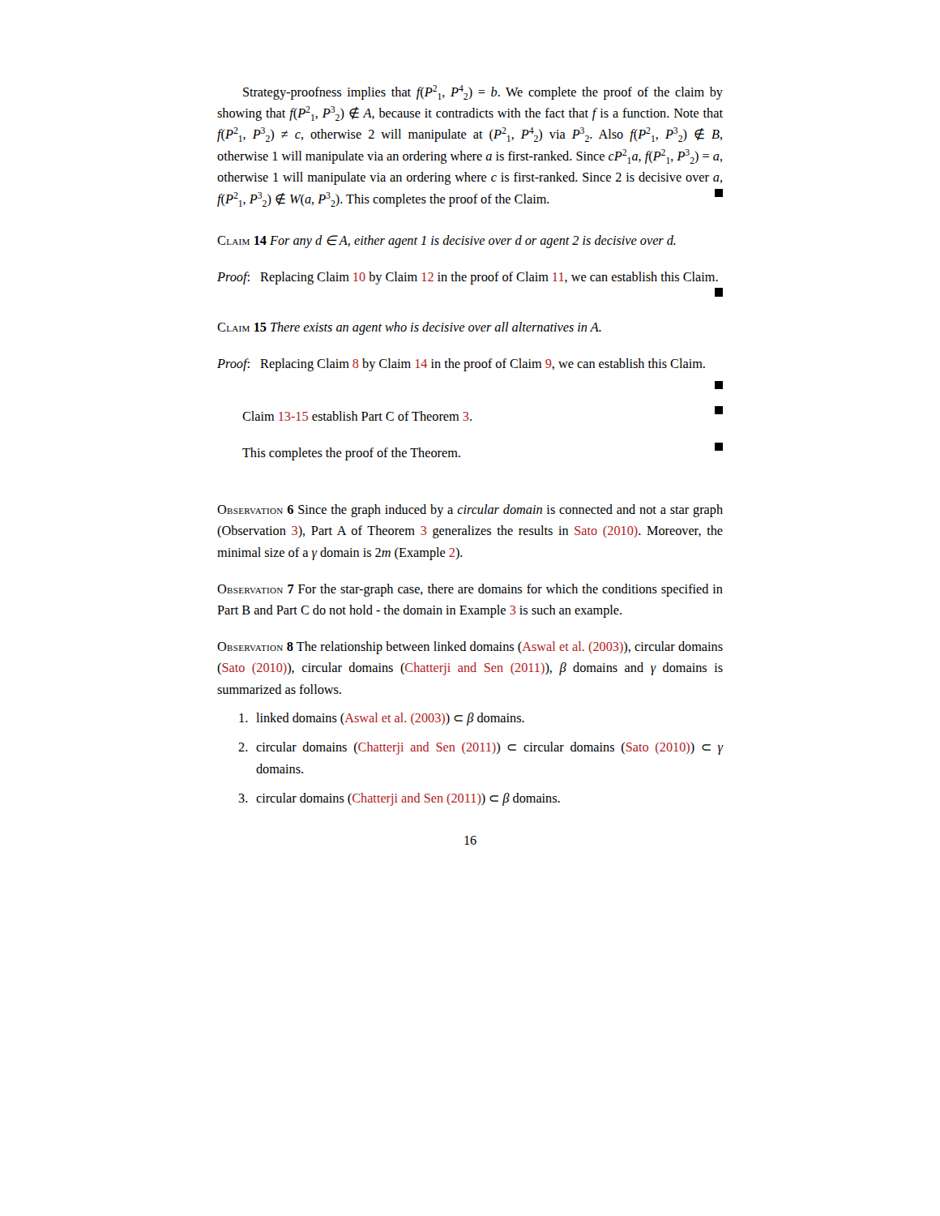Strategy-proofness implies that f(P21, P42) = b. We complete the proof of the claim by showing that f(P21, P32) ∉ A, because it contradicts with the fact that f is a function. Note that f(P21, P32) ≠ c, otherwise 2 will manipulate at (P21, P42) via P32. Also f(P21, P32) ∉ B, otherwise 1 will manipulate via an ordering where a is first-ranked. Since cP21a, f(P21, P32) = a, otherwise 1 will manipulate via an ordering where c is first-ranked. Since 2 is decisive over a, f(P21, P32) ∉ W(a, P32). This completes the proof of the Claim.
Claim 14 For any d ∈ A, either agent 1 is decisive over d or agent 2 is decisive over d.
Proof: Replacing Claim 10 by Claim 12 in the proof of Claim 11, we can establish this Claim.
Claim 15 There exists an agent who is decisive over all alternatives in A.
Proof: Replacing Claim 8 by Claim 14 in the proof of Claim 9, we can establish this Claim.
Claim 13-15 establish Part C of Theorem 3.
This completes the proof of the Theorem.
Observation 6 Since the graph induced by a circular domain is connected and not a star graph (Observation 3), Part A of Theorem 3 generalizes the results in Sato (2010). Moreover, the minimal size of a γ domain is 2m (Example 2).
Observation 7 For the star-graph case, there are domains for which the conditions specified in Part B and Part C do not hold - the domain in Example 3 is such an example.
Observation 8 The relationship between linked domains (Aswal et al. (2003)), circular domains (Sato (2010)), circular domains (Chatterji and Sen (2011)), β domains and γ domains is summarized as follows.
linked domains (Aswal et al. (2003)) ⊂ β domains.
circular domains (Chatterji and Sen (2011)) ⊂ circular domains (Sato (2010)) ⊂ γ domains.
circular domains (Chatterji and Sen (2011)) ⊂ β domains.
16